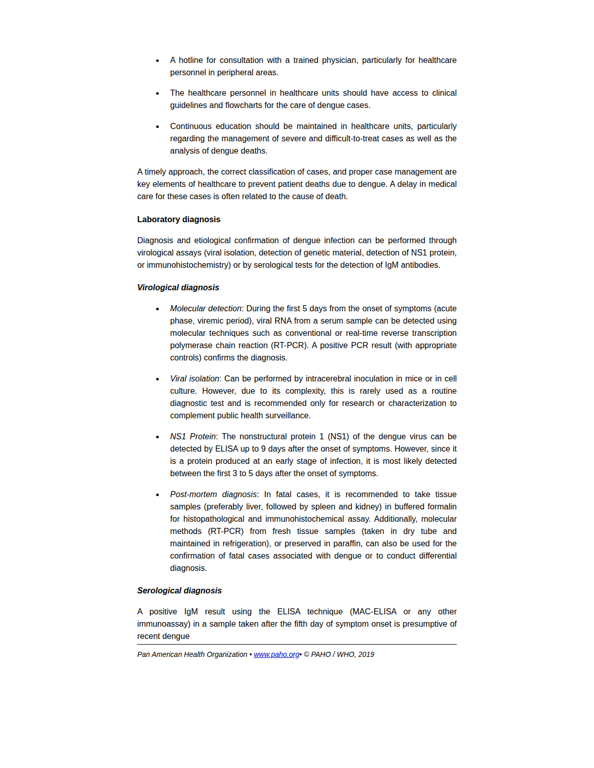A hotline for consultation with a trained physician, particularly for healthcare personnel in peripheral areas.
The healthcare personnel in healthcare units should have access to clinical guidelines and flowcharts for the care of dengue cases.
Continuous education should be maintained in healthcare units, particularly regarding the management of severe and difficult-to-treat cases as well as the analysis of dengue deaths.
A timely approach, the correct classification of cases, and proper case management are key elements of healthcare to prevent patient deaths due to dengue. A delay in medical care for these cases is often related to the cause of death.
Laboratory diagnosis
Diagnosis and etiological confirmation of dengue infection can be performed through virological assays (viral isolation, detection of genetic material, detection of NS1 protein, or immunohistochemistry) or by serological tests for the detection of IgM antibodies.
Virological diagnosis
Molecular detection: During the first 5 days from the onset of symptoms (acute phase, viremic period), viral RNA from a serum sample can be detected using molecular techniques such as conventional or real-time reverse transcription polymerase chain reaction (RT-PCR). A positive PCR result (with appropriate controls) confirms the diagnosis.
Viral isolation: Can be performed by intracerebral inoculation in mice or in cell culture. However, due to its complexity, this is rarely used as a routine diagnostic test and is recommended only for research or characterization to complement public health surveillance.
NS1 Protein: The nonstructural protein 1 (NS1) of the dengue virus can be detected by ELISA up to 9 days after the onset of symptoms. However, since it is a protein produced at an early stage of infection, it is most likely detected between the first 3 to 5 days after the onset of symptoms.
Post-mortem diagnosis: In fatal cases, it is recommended to take tissue samples (preferably liver, followed by spleen and kidney) in buffered formalin for histopathological and immunohistochemical assay. Additionally, molecular methods (RT-PCR) from fresh tissue samples (taken in dry tube and maintained in refrigeration), or preserved in paraffin, can also be used for the confirmation of fatal cases associated with dengue or to conduct differential diagnosis.
Serological diagnosis
A positive IgM result using the ELISA technique (MAC-ELISA or any other immunoassay) in a sample taken after the fifth day of symptom onset is presumptive of recent dengue
Pan American Health Organization • www.paho.org• © PAHO / WHO, 2019